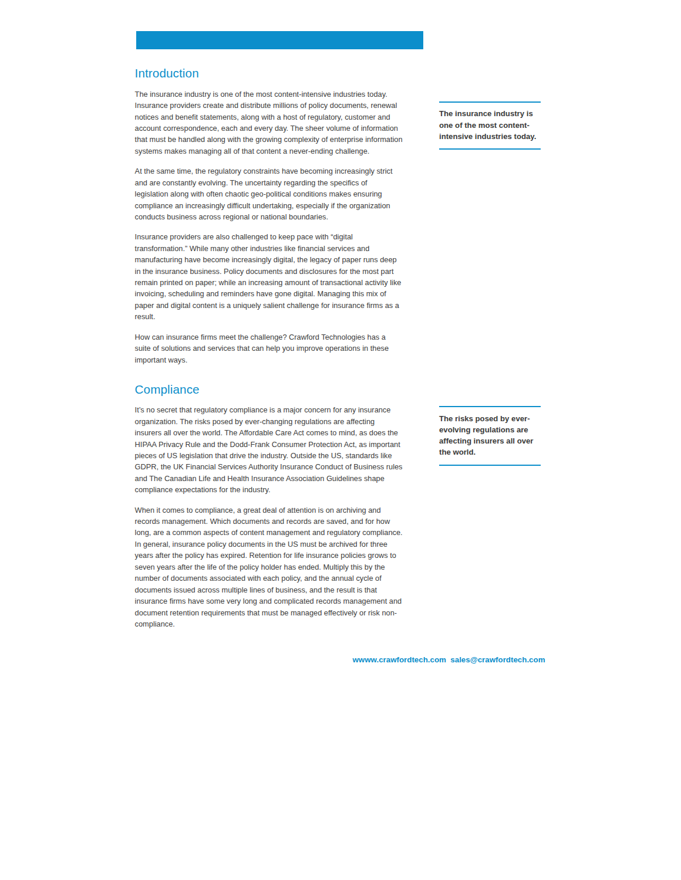Introduction
The insurance industry is one of the most content-intensive industries today. Insurance providers create and distribute millions of policy documents, renewal notices and benefit statements, along with a host of regulatory, customer and account correspondence, each and every day. The sheer volume of information that must be handled along with the growing complexity of enterprise information systems makes managing all of that content a never-ending challenge.
At the same time, the regulatory constraints have becoming increasingly strict and are constantly evolving. The uncertainty regarding the specifics of legislation along with often chaotic geo-political conditions makes ensuring compliance an increasingly difficult undertaking, especially if the organization conducts business across regional or national boundaries.
Insurance providers are also challenged to keep pace with “digital transformation.” While many other industries like financial services and manufacturing have become increasingly digital, the legacy of paper runs deep in the insurance business. Policy documents and disclosures for the most part remain printed on paper; while an increasing amount of transactional activity like invoicing, scheduling and reminders have gone digital. Managing this mix of paper and digital content is a uniquely salient challenge for insurance firms as a result.
How can insurance firms meet the challenge? Crawford Technologies has a suite of solutions and services that can help you improve operations in these important ways.
Compliance
It’s no secret that regulatory compliance is a major concern for any insurance organization. The risks posed by ever-changing regulations are affecting insurers all over the world. The Affordable Care Act comes to mind, as does the HIPAA Privacy Rule and the Dodd-Frank Consumer Protection Act, as important pieces of US legislation that drive the industry. Outside the US, standards like GDPR, the UK Financial Services Authority Insurance Conduct of Business rules and The Canadian Life and Health Insurance Association Guidelines shape compliance expectations for the industry.
When it comes to compliance, a great deal of attention is on archiving and records management. Which documents and records are saved, and for how long, are a common aspects of content management and regulatory compliance. In general, insurance policy documents in the US must be archived for three years after the policy has expired. Retention for life insurance policies grows to seven years after the life of the policy holder has ended. Multiply this by the number of documents associated with each policy, and the annual cycle of documents issued across multiple lines of business, and the result is that insurance firms have some very long and complicated records management and document retention requirements that must be managed effectively or risk non-compliance.
The insurance industry is one of the most content-intensive industries today.
The risks posed by ever-evolving regulations are affecting insurers all over the world.
wwww.crawfordtech.com sales@crawfordtech.com